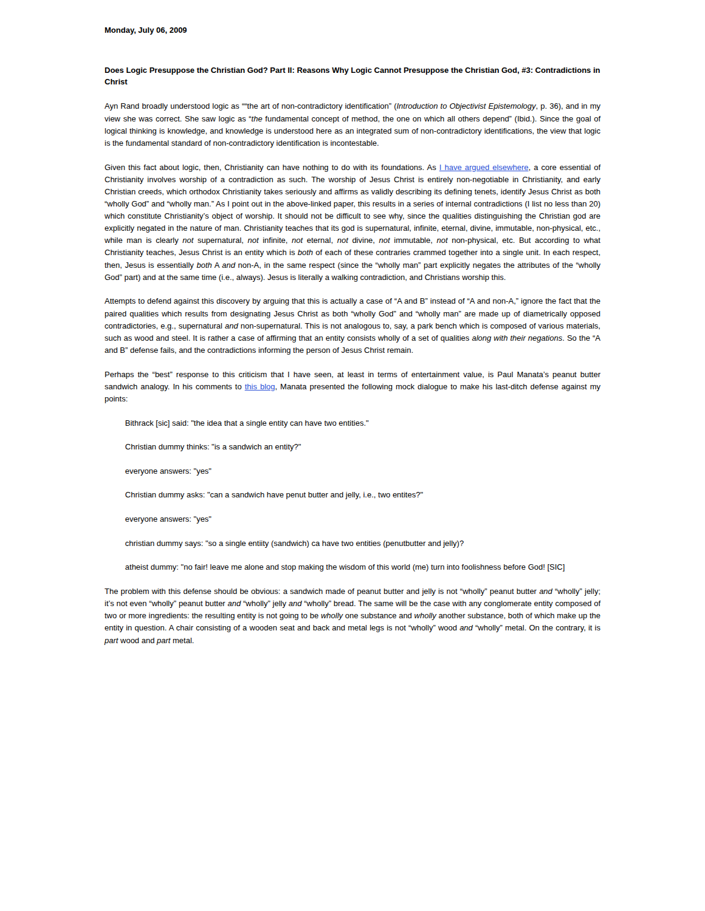Monday, July 06, 2009
Does Logic Presuppose the Christian God? Part II: Reasons Why Logic Cannot Presuppose the Christian God, #3: Contradictions in Christ
Ayn Rand broadly understood logic as ““the art of non-contradictory identification” (Introduction to Objectivist Epistemology, p. 36), and in my view she was correct. She saw logic as “the fundamental concept of method, the one on which all others depend” (Ibid.). Since the goal of logical thinking is knowledge, and knowledge is understood here as an integrated sum of non-contradictory identifications, the view that logic is the fundamental standard of non-contradictory identification is incontestable.
Given this fact about logic, then, Christianity can have nothing to do with its foundations. As I have argued elsewhere, a core essential of Christianity involves worship of a contradiction as such. The worship of Jesus Christ is entirely non-negotiable in Christianity, and early Christian creeds, which orthodox Christianity takes seriously and affirms as validly describing its defining tenets, identify Jesus Christ as both “wholly God” and “wholly man.” As I point out in the above-linked paper, this results in a series of internal contradictions (I list no less than 20) which constitute Christianity’s object of worship. It should not be difficult to see why, since the qualities distinguishing the Christian god are explicitly negated in the nature of man. Christianity teaches that its god is supernatural, infinite, eternal, divine, immutable, non-physical, etc., while man is clearly not supernatural, not infinite, not eternal, not divine, not immutable, not non-physical, etc. But according to what Christianity teaches, Jesus Christ is an entity which is both of each of these contraries crammed together into a single unit. In each respect, then, Jesus is essentially both A and non-A, in the same respect (since the “wholly man” part explicitly negates the attributes of the “wholly God” part) and at the same time (i.e., always). Jesus is literally a walking contradiction, and Christians worship this.
Attempts to defend against this discovery by arguing that this is actually a case of “A and B” instead of “A and non-A,” ignore the fact that the paired qualities which results from designating Jesus Christ as both “wholly God” and “wholly man” are made up of diametrically opposed contradictories, e.g., supernatural and non-supernatural. This is not analogous to, say, a park bench which is composed of various materials, such as wood and steel. It is rather a case of affirming that an entity consists wholly of a set of qualities along with their negations. So the “A and B” defense fails, and the contradictions informing the person of Jesus Christ remain.
Perhaps the “best” response to this criticism that I have seen, at least in terms of entertainment value, is Paul Manata’s peanut butter sandwich analogy. In his comments to this blog, Manata presented the following mock dialogue to make his last-ditch defense against my points:
Bithrack [sic] said: "the idea that a single entity can have two entities."
Christian dummy thinks: "is a sandwich an entity?"
everyone answers: "yes"
Christian dummy asks: "can a sandwich have penut butter and jelly, i.e., two entites?"
everyone answers: "yes"
christian dummy says: "so a single entiity (sandwich) ca have two entities (penutbutter and jelly)?
atheist dummy: "no fair! leave me alone and stop making the wisdom of this world (me) turn into foolishness before God! [SIC]
The problem with this defense should be obvious: a sandwich made of peanut butter and jelly is not “wholly” peanut butter and “wholly” jelly; it’s not even “wholly” peanut butter and “wholly” jelly and “wholly” bread. The same will be the case with any conglomerate entity composed of two or more ingredients: the resulting entity is not going to be wholly one substance and wholly another substance, both of which make up the entity in question. A chair consisting of a wooden seat and back and metal legs is not “wholly” wood and “wholly” metal. On the contrary, it is part wood and part metal.